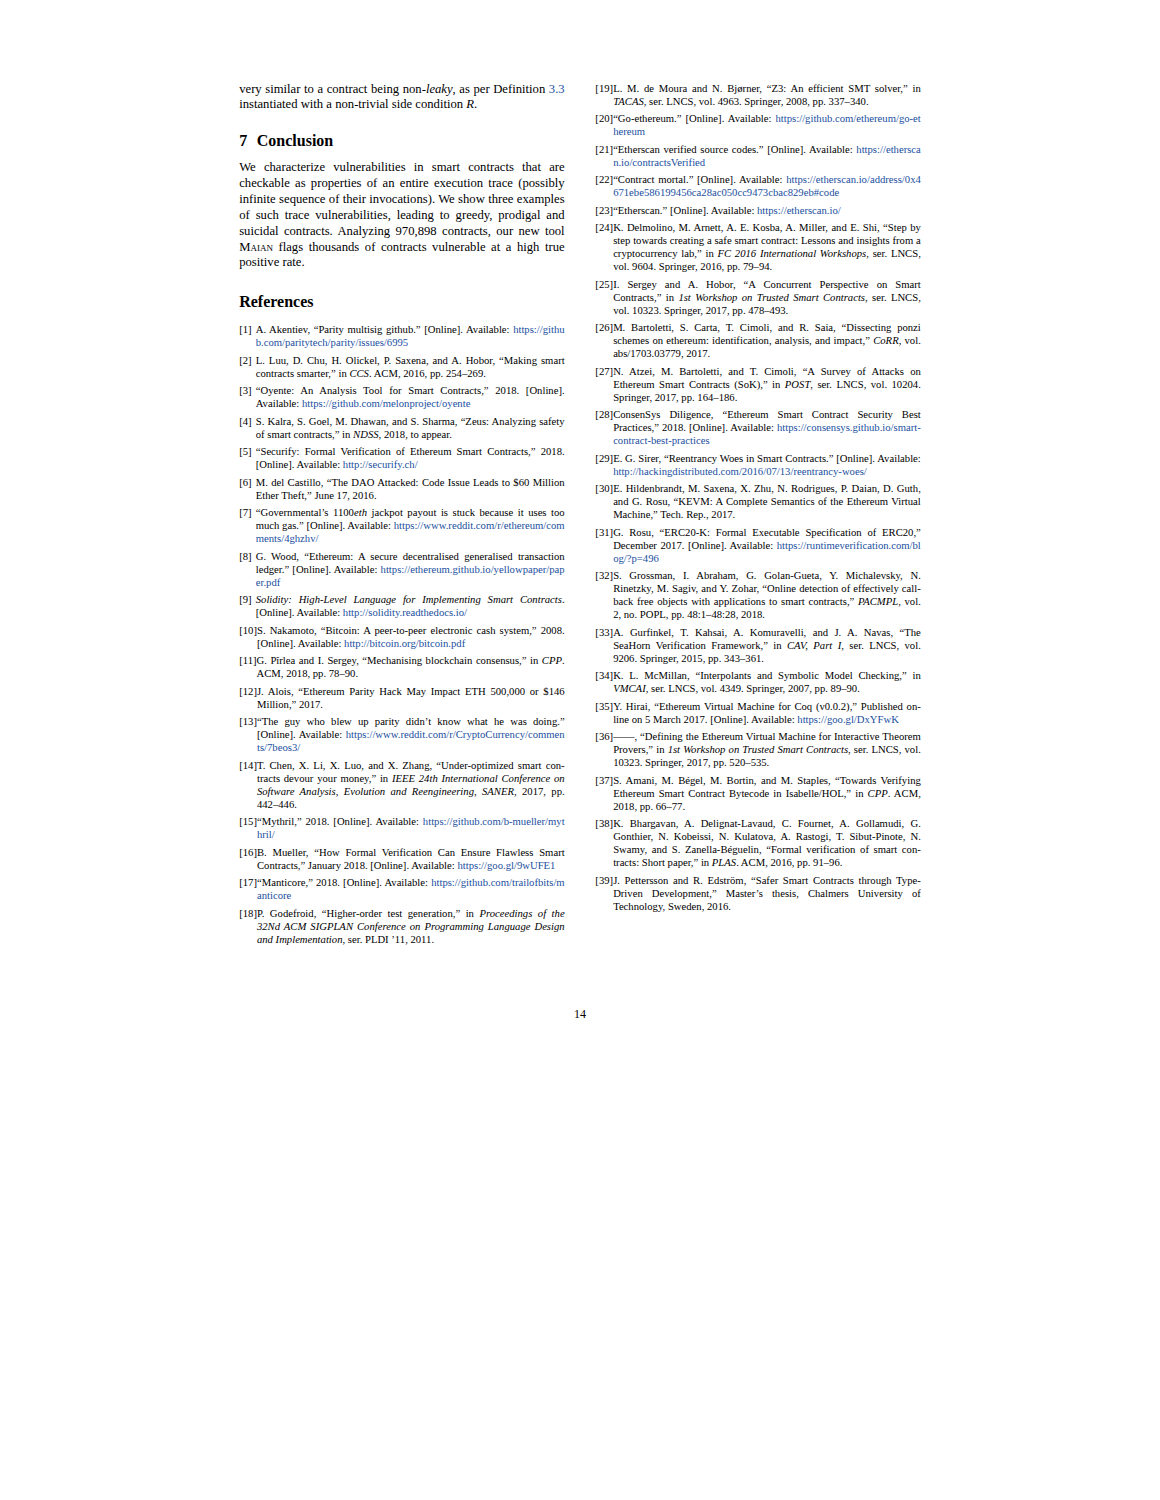very similar to a contract being non-leaky, as per Definition 3.3 instantiated with a non-trivial side condition R.
7 Conclusion
We characterize vulnerabilities in smart contracts that are checkable as properties of an entire execution trace (possibly infinite sequence of their invocations). We show three examples of such trace vulnerabilities, leading to greedy, prodigal and suicidal contracts. Analyzing 970,898 contracts, our new tool Maian flags thousands of contracts vulnerable at a high true positive rate.
References
[1] A. Akentiev, “Parity multisig github.” [Online]. Available: https://github.com/paritytech/parity/issues/6995
[2] L. Luu, D. Chu, H. Olickel, P. Saxena, and A. Hobor, “Making smart contracts smarter,” in CCS. ACM, 2016, pp. 254–269.
[3]“Oyente: An Analysis Tool for Smart Contracts,” 2018. [Online]. Available: https://github.com/melonproject/oyente
[4] S. Kalra, S. Goel, M. Dhawan, and S. Sharma, “Zeus: Analyzing safety of smart contracts,” in NDSS, 2018, to appear.
[5]“Securify: Formal Verification of Ethereum Smart Contracts,” 2018. [Online]. Available: http://securify.ch/
[6] M. del Castillo, “The DAO Attacked: Code Issue Leads to $60 Million Ether Theft,” June 17, 2016.
[7]“Governmental’s 1100eth jackpot payout is stuck because it uses too much gas.” [Online]. Available: https://www.reddit.com/r/ethereum/comments/4ghzhv/
[8] G. Wood, “Ethereum: A secure decentralised generalised transaction ledger.” [Online]. Available: https://ethereum.github.io/yellowpaper/paper.pdf
[9] Solidity: High-Level Language for Implementing Smart Contracts. [Online]. Available: http://solidity.readthedocs.io/
[10] S. Nakamoto, “Bitcoin: A peer-to-peer electronic cash system,” 2008. [Online]. Available: http://bitcoin.org/bitcoin.pdf
[11] G. Pîrlea and I. Sergey, “Mechanising blockchain consensus,” in CPP. ACM, 2018, pp. 78–90.
[12] J. Alois, “Ethereum Parity Hack May Impact ETH 500,000 or $146 Million,” 2017.
[13]“The guy who blew up parity didn’t know what he was doing.” [Online]. Available: https://www.reddit.com/r/CryptoCurrency/comments/7beos3/
[14] T. Chen, X. Li, X. Luo, and X. Zhang, “Under-optimized smart contracts devour your money,” in IEEE 24th International Conference on Software Analysis, Evolution and Reengineering, SANER, 2017, pp. 442–446.
[15]“Mythril,” 2018. [Online]. Available: https://github.com/b-mueller/mythril/
[16] B. Mueller, “How Formal Verification Can Ensure Flawless Smart Contracts,” January 2018. [Online]. Available: https://goo.gl/9wUFE1
[17]“Manticore,” 2018. [Online]. Available: https://github.com/trailofbits/manticore
[18] P. Godefroid, “Higher-order test generation,” in Proceedings of the 32Nd ACM SIGPLAN Conference on Programming Language Design and Implementation, ser. PLDI ’11, 2011.
[19] L. M. de Moura and N. Bjørner, “Z3: An efficient SMT solver,” in TACAS, ser. LNCS, vol. 4963. Springer, 2008, pp. 337–340.
[20]“Go-ethereum.” [Online]. Available: https://github.com/ethereum/go-ethereum
[21]“Etherscan verified source codes.” [Online]. Available: https://etherscan.io/contractsVerified
[22]“Contract mortal.” [Online]. Available: https://etherscan.io/address/0x4671ebe586199456ca28ac050cc9473cbac829eb#code
[23]“Etherscan.” [Online]. Available: https://etherscan.io/
[24] K. Delmolino, M. Arnett, A. E. Kosba, A. Miller, and E. Shi, “Step by step towards creating a safe smart contract: Lessons and insights from a cryptocurrency lab,” in FC 2016 International Workshops, ser. LNCS, vol. 9604. Springer, 2016, pp. 79–94.
[25] I. Sergey and A. Hobor, “A Concurrent Perspective on Smart Contracts,” in 1st Workshop on Trusted Smart Contracts, ser. LNCS, vol. 10323. Springer, 2017, pp. 478–493.
[26] M. Bartoletti, S. Carta, T. Cimoli, and R. Saia, “Dissecting ponzi schemes on ethereum: identification, analysis, and impact,” CoRR, vol. abs/1703.03779, 2017.
[27] N. Atzei, M. Bartoletti, and T. Cimoli, “A Survey of Attacks on Ethereum Smart Contracts (SoK),” in POST, ser. LNCS, vol. 10204. Springer, 2017, pp. 164–186.
[28] ConsenSys Diligence, “Ethereum Smart Contract Security Best Practices,” 2018. [Online]. Available: https://consensys.github.io/smart-contract-best-practices
[29] E. G. Sirer, “Reentrancy Woes in Smart Contracts.” [Online]. Available: http://hackingdistributed.com/2016/07/13/reentrancy-woes/
[30] E. Hildenbrandt, M. Saxena, X. Zhu, N. Rodrigues, P. Daian, D. Guth, and G. Rosu, “KEVM: A Complete Semantics of the Ethereum Virtual Machine,” Tech. Rep., 2017.
[31] G. Rosu, “ERC20-K: Formal Executable Specification of ERC20,” December 2017. [Online]. Available: https://runtimeverification.com/blog/?p=496
[32] S. Grossman, I. Abraham, G. Golan-Gueta, Y. Michalevsky, N. Rinetzky, M. Sagiv, and Y. Zohar, “Online detection of effectively callback free objects with applications to smart contracts,” PACMPL, vol. 2, no. POPL, pp. 48:1–48:28, 2018.
[33] A. Gurfinkel, T. Kahsai, A. Komuravelli, and J. A. Navas, “The SeaHorn Verification Framework,” in CAV, Part I, ser. LNCS, vol. 9206. Springer, 2015, pp. 343–361.
[34] K. L. McMillan, “Interpolants and Symbolic Model Checking,” in VMCAI, ser. LNCS, vol. 4349. Springer, 2007, pp. 89–90.
[35] Y. Hirai, “Ethereum Virtual Machine for Coq (v0.0.2),” Published online on 5 March 2017. [Online]. Available: https://goo.gl/DxYFwK
[36]——, “Defining the Ethereum Virtual Machine for Interactive Theorem Provers,” in 1st Workshop on Trusted Smart Contracts, ser. LNCS, vol. 10323. Springer, 2017, pp. 520–535.
[37] S. Amani, M. Bégel, M. Bortin, and M. Staples, “Towards Verifying Ethereum Smart Contract Bytecode in Isabelle/HOL,” in CPP. ACM, 2018, pp. 66–77.
[38] K. Bhargavan, A. Delignat-Lavaud, C. Fournet, A. Gollamudi, G. Gonthier, N. Kobeissi, N. Kulatova, A. Rastogi, T. Sibut-Pinote, N. Swamy, and S. Zanella-Béguelin, “Formal verification of smart contracts: Short paper,” in PLAS. ACM, 2016, pp. 91–96.
[39] J. Pettersson and R. Edström, “Safer Smart Contracts through Type-Driven Development,” Master’s thesis, Chalmers University of Technology, Sweden, 2016.
14